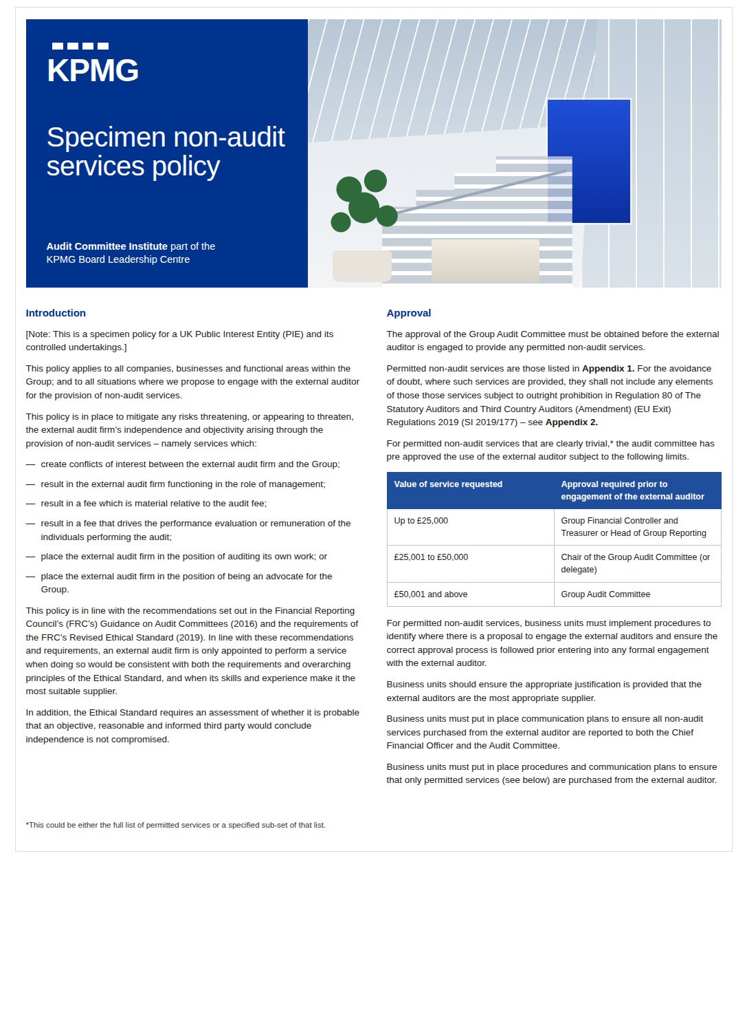KPMG
Specimen non-audit
services policy
Audit Committee Institute part of the
KPMG Board Leadership Centre
Introduction
[Note: This is a specimen policy for a UK Public Interest Entity (PIE) and its controlled undertakings.]
This policy applies to all companies, businesses and functional areas within the Group; and to all situations where we propose to engage with the external auditor for the provision of non-audit services.
This policy is in place to mitigate any risks threatening, or appearing to threaten, the external audit firm’s independence and objectivity arising through the provision of non-audit services – namely services which:
create conflicts of interest between the external audit firm and the Group;
result in the external audit firm functioning in the role of management;
result in a fee which is material relative to the audit fee;
result in a fee that drives the performance evaluation or remuneration of the individuals performing the audit;
place the external audit firm in the position of auditing its own work; or
place the external audit firm in the position of being an advocate for the Group.
This policy is in line with the recommendations set out in the Financial Reporting Council’s (FRC’s) Guidance on Audit Committees (2016) and the requirements of the FRC’s Revised Ethical Standard (2019). In line with these recommendations and requirements, an external audit firm is only appointed to perform a service when doing so would be consistent with both the requirements and overarching principles of the Ethical Standard, and when its skills and experience make it the most suitable supplier.
In addition, the Ethical Standard requires an assessment of whether it is probable that an objective, reasonable and informed third party would conclude independence is not compromised.
Approval
The approval of the Group Audit Committee must be obtained before the external auditor is engaged to provide any permitted non-audit services.
Permitted non-audit services are those listed in Appendix 1. For the avoidance of doubt, where such services are provided, they shall not include any elements of those those services subject to outright prohibition in Regulation 80 of The Statutory Auditors and Third Country Auditors (Amendment) (EU Exit) Regulations 2019 (SI 2019/177) – see Appendix 2.
For permitted non-audit services that are clearly trivial,* the audit committee has pre approved the use of the external auditor subject to the following limits.
| Value of service requested | Approval required prior to engagement of the external auditor |
| --- | --- |
| Up to £25,000 | Group Financial Controller and Treasurer or Head of Group Reporting |
| £25,001 to £50,000 | Chair of the Group Audit Committee (or delegate) |
| £50,001 and above | Group Audit Committee |
For permitted non-audit services, business units must implement procedures to identify where there is a proposal to engage the external auditors and ensure the correct approval process is followed prior entering into any formal engagement with the external auditor.
Business units should ensure the appropriate justification is provided that the external auditors are the most appropriate supplier.
Business units must put in place communication plans to ensure all non-audit services purchased from the external auditor are reported to both the Chief Financial Officer and the Audit Committee.
Business units must put in place procedures and communication plans to ensure that only permitted services (see below) are purchased from the external auditor.
*This could be either the full list of permitted services or a specified sub-set of that list.